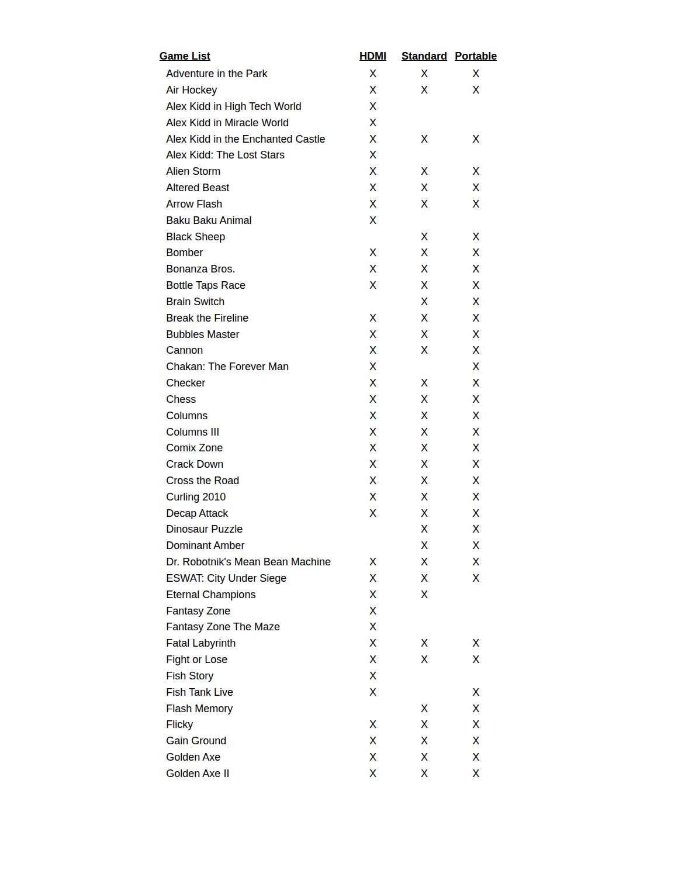| Game List | HDMI | Standard | Portable |
| --- | --- | --- | --- |
| Adventure in the Park | X | X | X |
| Air Hockey | X | X | X |
| Alex Kidd in High Tech World | X | | |
| Alex Kidd in Miracle World | X | | |
| Alex Kidd in the Enchanted Castle | X | X | X |
| Alex Kidd: The Lost Stars | X | | |
| Alien Storm | X | X | X |
| Altered Beast | X | X | X |
| Arrow Flash | X | X | X |
| Baku Baku Animal | X | | |
| Black Sheep | | X | X |
| Bomber | X | X | X |
| Bonanza Bros. | X | X | X |
| Bottle Taps Race | X | X | X |
| Brain Switch | | X | X |
| Break the Fireline | X | X | X |
| Bubbles Master | X | X | X |
| Cannon | X | X | X |
| Chakan: The Forever Man | X | | X |
| Checker | X | X | X |
| Chess | X | X | X |
| Columns | X | X | X |
| Columns III | X | X | X |
| Comix Zone | X | X | X |
| Crack Down | X | X | X |
| Cross the Road | X | X | X |
| Curling 2010 | X | X | X |
| Decap Attack | X | X | X |
| Dinosaur Puzzle | | X | X |
| Dominant Amber | | X | X |
| Dr. Robotnik's Mean Bean Machine | X | X | X |
| ESWAT: City Under Siege | X | X | X |
| Eternal Champions | X | X | |
| Fantasy Zone | X | | |
| Fantasy Zone The Maze | X | | |
| Fatal Labyrinth | X | X | X |
| Fight or Lose | X | X | X |
| Fish Story | X | | |
| Fish Tank Live | X | | X |
| Flash Memory | | X | X |
| Flicky | X | X | X |
| Gain Ground | X | X | X |
| Golden Axe | X | X | X |
| Golden Axe II | X | X | X |